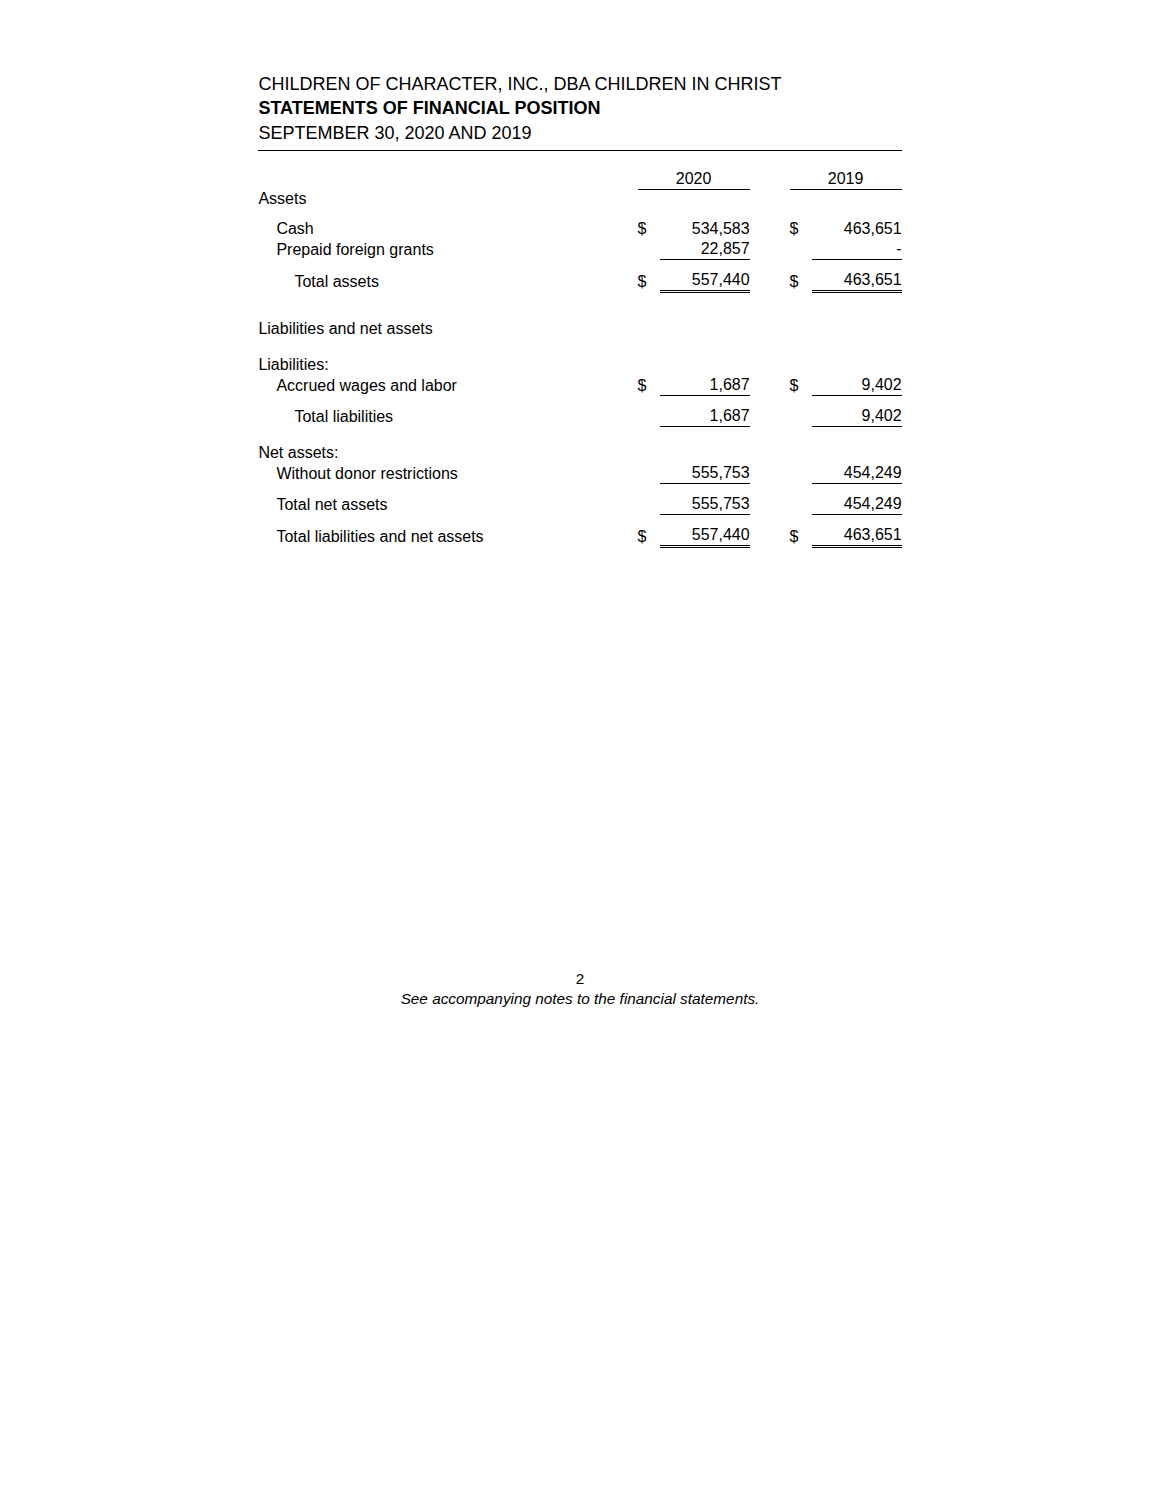CHILDREN OF CHARACTER, INC., DBA CHILDREN IN CHRIST
STATEMENTS OF FINANCIAL POSITION
SEPTEMBER 30, 2020 AND 2019
| | | 2020 | | 2019 |
| Assets | | | | | | |
| Cash | | $ | 534,583 | | $ | 463,651 |
| Prepaid foreign grants | | | 22,857 | | | - |
| Total assets | | $ | 557,440 | | $ | 463,651 |
| Liabilities and net assets | | | | | | |
| Liabilities: | | | | | | |
| Accrued wages and labor | | $ | 1,687 | | $ | 9,402 |
| Total liabilities | | | 1,687 | | | 9,402 |
| Net assets: | | | | | | |
| Without donor restrictions | | | 555,753 | | | 454,249 |
| Total net assets | | | 555,753 | | | 454,249 |
| Total liabilities and net assets | | $ | 557,440 | | $ | 463,651 |
2
See accompanying notes to the financial statements.